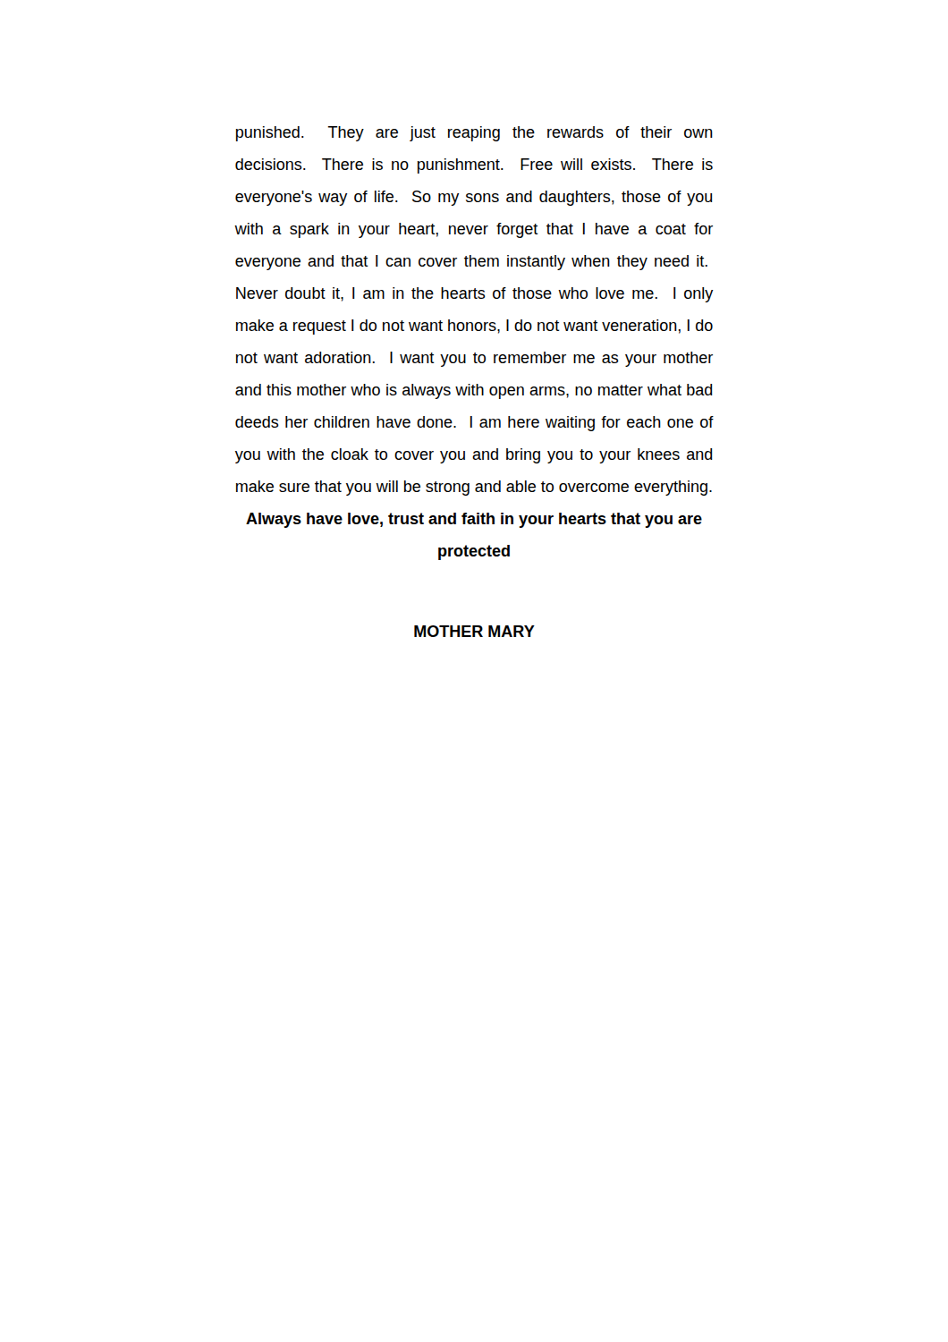punished. They are just reaping the rewards of their own decisions. There is no punishment. Free will exists. There is everyone's way of life. So my sons and daughters, those of you with a spark in your heart, never forget that I have a coat for everyone and that I can cover them instantly when they need it. Never doubt it, I am in the hearts of those who love me. I only make a request I do not want honors, I do not want veneration, I do not want adoration. I want you to remember me as your mother and this mother who is always with open arms, no matter what bad deeds her children have done. I am here waiting for each one of you with the cloak to cover you and bring you to your knees and make sure that you will be strong and able to overcome everything.
Always have love, trust and faith in your hearts that you are protected
MOTHER MARY